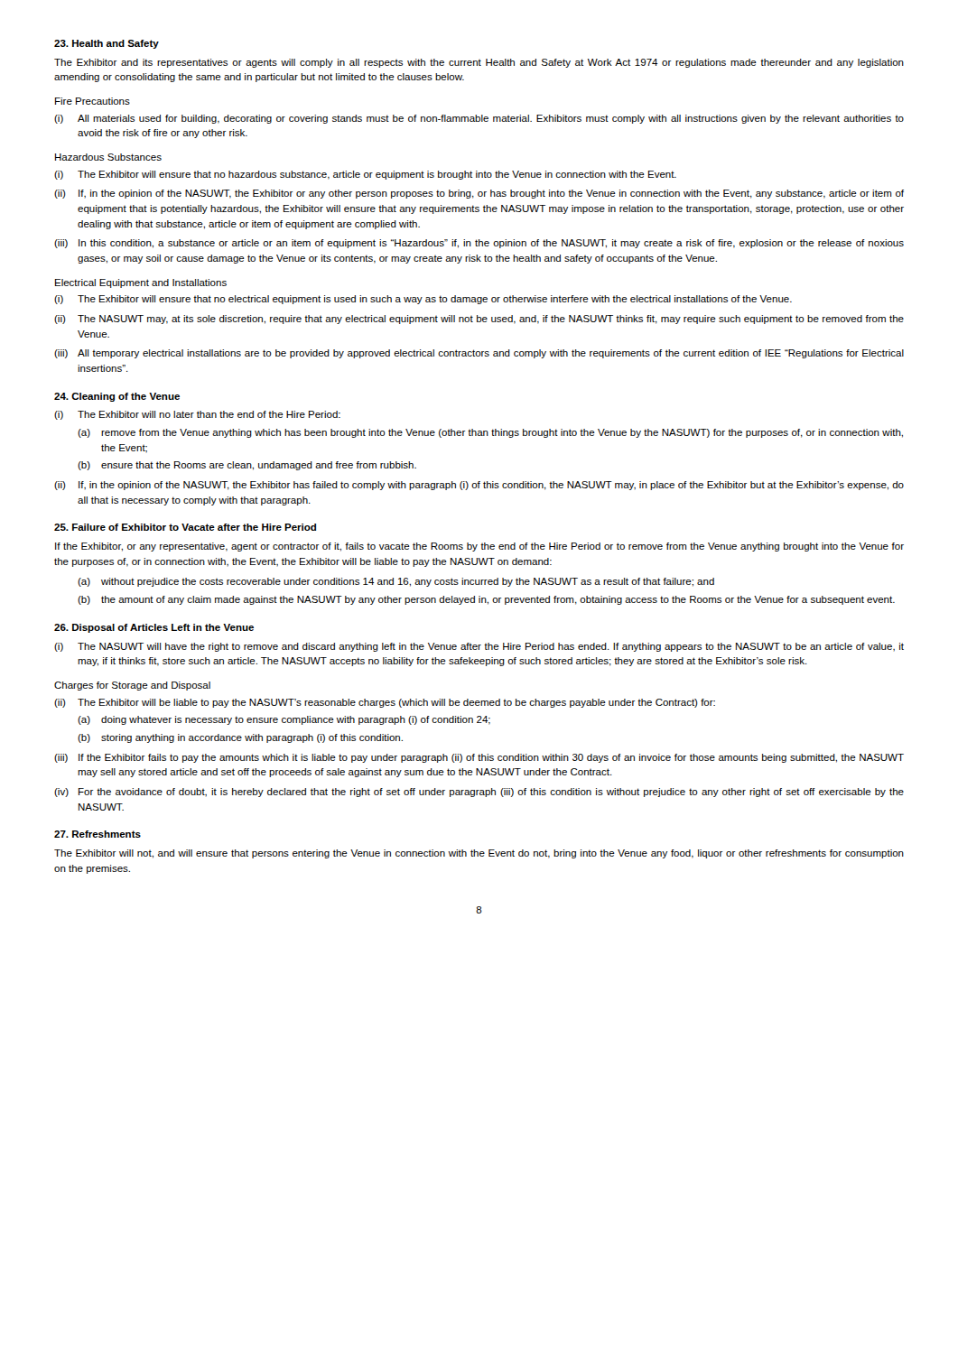23. Health and Safety
The Exhibitor and its representatives or agents will comply in all respects with the current Health and Safety at Work Act 1974 or regulations made thereunder and any legislation amending or consolidating the same and in particular but not limited to the clauses below.
Fire Precautions
(i) All materials used for building, decorating or covering stands must be of non-flammable material. Exhibitors must comply with all instructions given by the relevant authorities to avoid the risk of fire or any other risk.
Hazardous Substances
(i) The Exhibitor will ensure that no hazardous substance, article or equipment is brought into the Venue in connection with the Event.
(ii) If, in the opinion of the NASUWT, the Exhibitor or any other person proposes to bring, or has brought into the Venue in connection with the Event, any substance, article or item of equipment that is potentially hazardous, the Exhibitor will ensure that any requirements the NASUWT may impose in relation to the transportation, storage, protection, use or other dealing with that substance, article or item of equipment are complied with.
(iii) In this condition, a substance or article or an item of equipment is “Hazardous” if, in the opinion of the NASUWT, it may create a risk of fire, explosion or the release of noxious gases, or may soil or cause damage to the Venue or its contents, or may create any risk to the health and safety of occupants of the Venue.
Electrical Equipment and Installations
(i) The Exhibitor will ensure that no electrical equipment is used in such a way as to damage or otherwise interfere with the electrical installations of the Venue.
(ii) The NASUWT may, at its sole discretion, require that any electrical equipment will not be used, and, if the NASUWT thinks fit, may require such equipment to be removed from the Venue.
(iii) All temporary electrical installations are to be provided by approved electrical contractors and comply with the requirements of the current edition of IEE “Regulations for Electrical insertions”.
24. Cleaning of the Venue
(i) The Exhibitor will no later than the end of the Hire Period:
(a) remove from the Venue anything which has been brought into the Venue (other than things brought into the Venue by the NASUWT) for the purposes of, or in connection with, the Event;
(b) ensure that the Rooms are clean, undamaged and free from rubbish.
(ii) If, in the opinion of the NASUWT, the Exhibitor has failed to comply with paragraph (i) of this condition, the NASUWT may, in place of the Exhibitor but at the Exhibitor’s expense, do all that is necessary to comply with that paragraph.
25. Failure of Exhibitor to Vacate after the Hire Period
If the Exhibitor, or any representative, agent or contractor of it, fails to vacate the Rooms by the end of the Hire Period or to remove from the Venue anything brought into the Venue for the purposes of, or in connection with, the Event, the Exhibitor will be liable to pay the NASUWT on demand:
(a) without prejudice the costs recoverable under conditions 14 and 16, any costs incurred by the NASUWT as a result of that failure; and
(b) the amount of any claim made against the NASUWT by any other person delayed in, or prevented from, obtaining access to the Rooms or the Venue for a subsequent event.
26. Disposal of Articles Left in the Venue
(i) The NASUWT will have the right to remove and discard anything left in the Venue after the Hire Period has ended. If anything appears to the NASUWT to be an article of value, it may, if it thinks fit, store such an article. The NASUWT accepts no liability for the safekeeping of such stored articles; they are stored at the Exhibitor’s sole risk.
Charges for Storage and Disposal
(ii) The Exhibitor will be liable to pay the NASUWT’s reasonable charges (which will be deemed to be charges payable under the Contract) for:
(a) doing whatever is necessary to ensure compliance with paragraph (i) of condition 24;
(b) storing anything in accordance with paragraph (i) of this condition.
(iii) If the Exhibitor fails to pay the amounts which it is liable to pay under paragraph (ii) of this condition within 30 days of an invoice for those amounts being submitted, the NASUWT may sell any stored article and set off the proceeds of sale against any sum due to the NASUWT under the Contract.
(iv) For the avoidance of doubt, it is hereby declared that the right of set off under paragraph (iii) of this condition is without prejudice to any other right of set off exercisable by the NASUWT.
27. Refreshments
The Exhibitor will not, and will ensure that persons entering the Venue in connection with the Event do not, bring into the Venue any food, liquor or other refreshments for consumption on the premises.
8